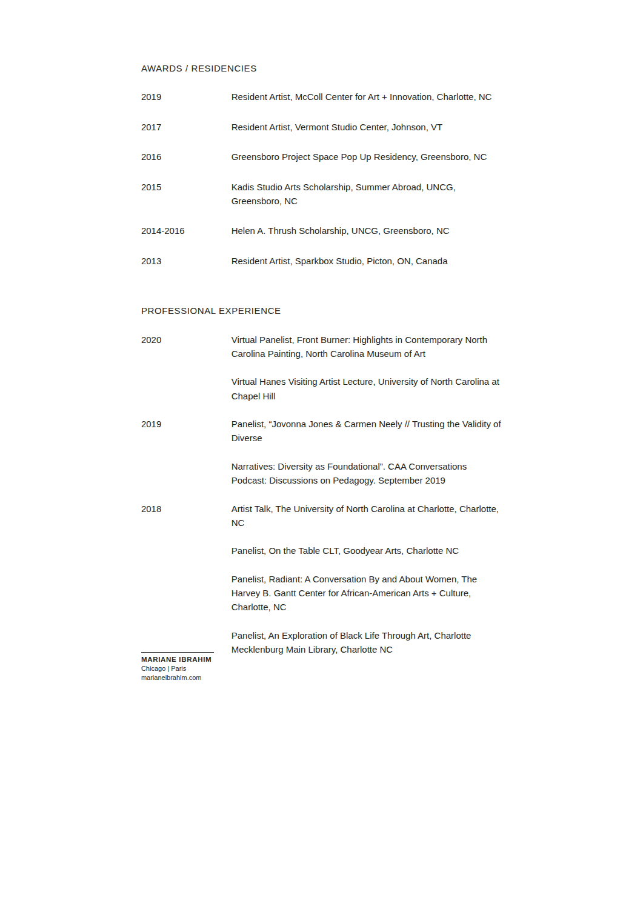Awards / Residencies
| 2019 | Resident Artist, McColl Center for Art + Innovation, Charlotte, NC |
| 2017 | Resident Artist, Vermont Studio Center, Johnson, VT |
| 2016 | Greensboro Project Space Pop Up Residency, Greensboro, NC |
| 2015 | Kadis Studio Arts Scholarship, Summer Abroad, UNCG, Greensboro, NC |
| 2014-2016 | Helen A. Thrush Scholarship, UNCG, Greensboro, NC |
| 2013 | Resident Artist, Sparkbox Studio, Picton, ON, Canada |
Professional Experience
| 2020 | Virtual Panelist, Front Burner: Highlights in Contemporary North Carolina Painting, North Carolina Museum of Art Virtual Hanes Visiting Artist Lecture, University of North Carolina at Chapel Hill |
| 2019 | Panelist, “Jovonna Jones & Carmen Neely // Trusting the Validity of Diverse Narratives: Diversity as Foundational”. CAA Conversations Podcast: Discussions on Pedagogy. September 2019 |
| 2018 | Artist Talk, The University of North Carolina at Charlotte, Charlotte, NC Panelist, On the Table CLT, Goodyear Arts, Charlotte NC Panelist, Radiant: A Conversation By and About Women, The Harvey B. Gantt Center for African-American Arts + Culture, Charlotte, NC Panelist, An Exploration of Black Life Through Art, Charlotte Mecklenburg Main Library, Charlotte NC |
MARIANE IBRAHIM
Chicago | Paris
marianeibrahim.com